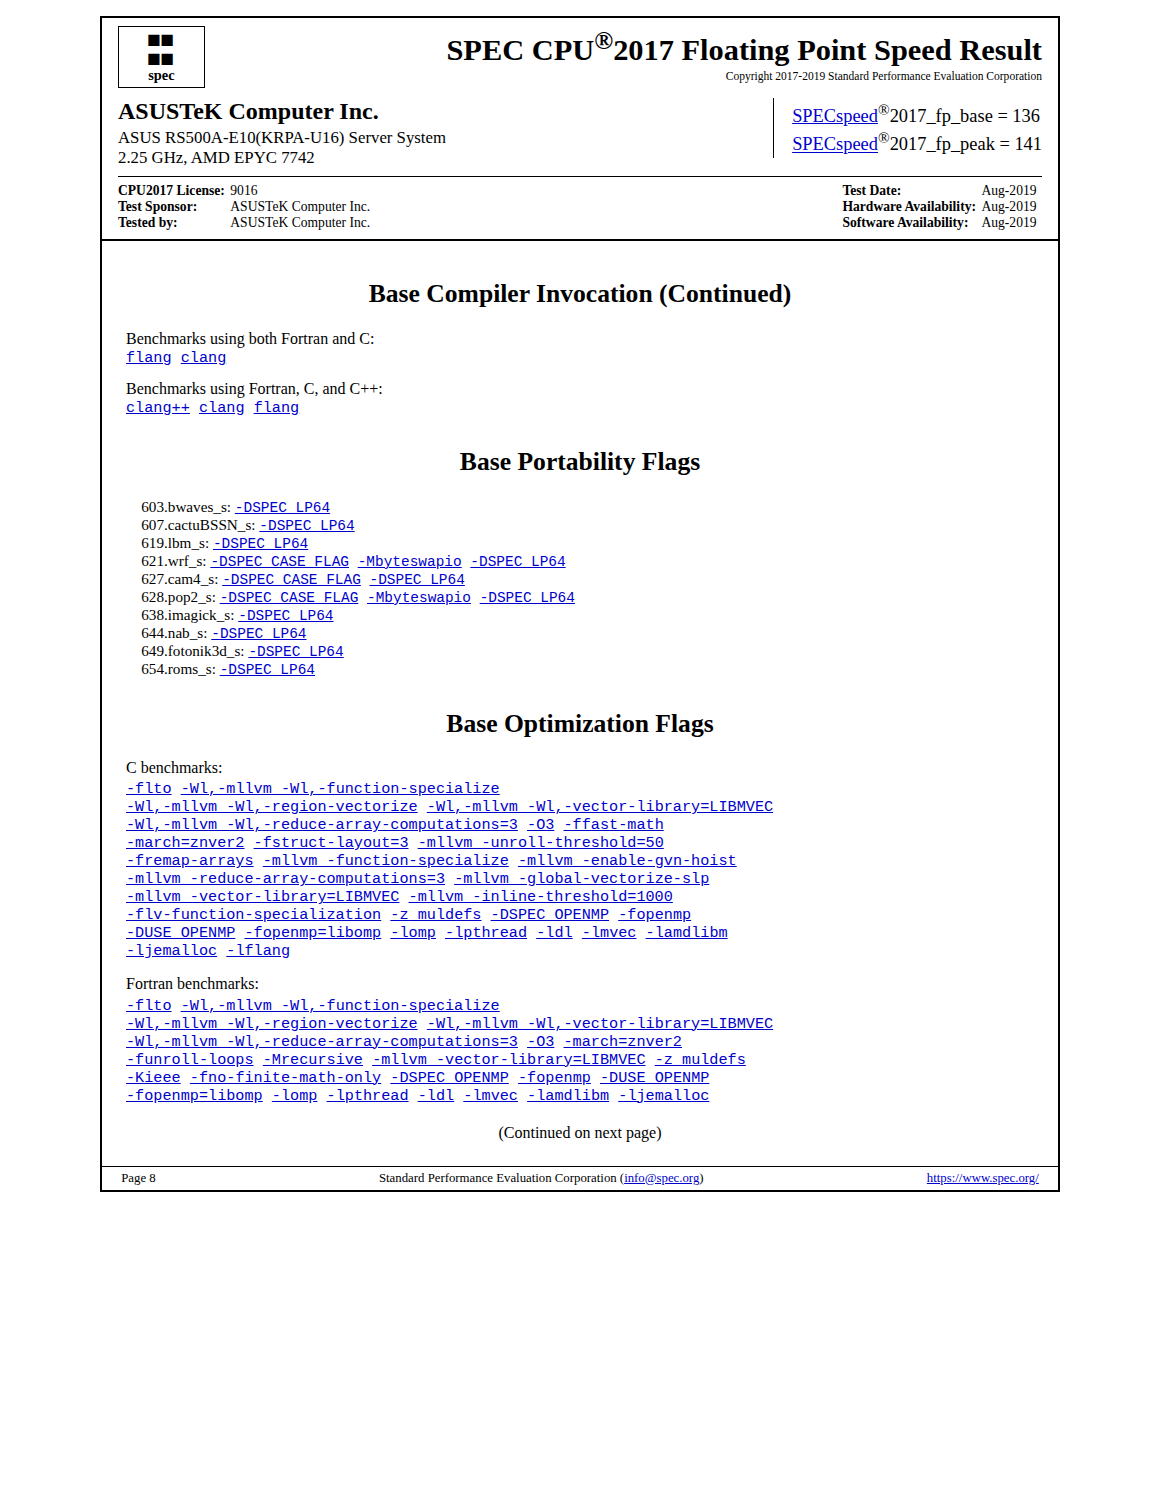■■
■■
spec
SPEC CPU®2017 Floating Point Speed Result
Copyright 2017-2019 Standard Performance Evaluation Corporation
ASUSTeK Computer Inc.
ASUS RS500A-E10(KRPA-U16) Server System
2.25 GHz, AMD EPYC 7742
SPECspeed®2017_fp_base = 136
SPECspeed®2017_fp_peak = 141
| CPU2017 License: | 9016 |
| Test Sponsor: | ASUSTeK Computer Inc. |
| Tested by: | ASUSTeK Computer Inc. |
| Test Date: | Aug-2019 |
| Hardware Availability: | Aug-2019 |
| Software Availability: | Aug-2019 |
Base Compiler Invocation (Continued)
Benchmarks using both Fortran and C:
flang clang
Benchmarks using Fortran, C, and C++:
clang++ clang flang
Base Portability Flags
603.bwaves_s: -DSPEC_LP64
607.cactuBSSN_s: -DSPEC_LP64
619.lbm_s: -DSPEC_LP64
621.wrf_s: -DSPEC_CASE_FLAG -Mbyteswapio -DSPEC_LP64
627.cam4_s: -DSPEC_CASE_FLAG -DSPEC_LP64
628.pop2_s: -DSPEC_CASE_FLAG -Mbyteswapio -DSPEC_LP64
638.imagick_s: -DSPEC_LP64
644.nab_s: -DSPEC_LP64
649.fotonik3d_s: -DSPEC_LP64
654.roms_s: -DSPEC_LP64
Base Optimization Flags
C benchmarks:
-flto -Wl,-mllvm -Wl,-function-specialize
-Wl,-mllvm -Wl,-region-vectorize -Wl,-mllvm -Wl,-vector-library=LIBMVEC
-Wl,-mllvm -Wl,-reduce-array-computations=3 -O3 -ffast-math
-march=znver2 -fstruct-layout=3 -mllvm -unroll-threshold=50
-fremap-arrays -mllvm -function-specialize -mllvm -enable-gvn-hoist
-mllvm -reduce-array-computations=3 -mllvm -global-vectorize-slp
-mllvm -vector-library=LIBMVEC -mllvm -inline-threshold=1000
-flv-function-specialization -z muldefs -DSPEC_OPENMP -fopenmp
-DUSE_OPENMP -fopenmp=libomp -lomp -lpthread -ldl -lmvec -lamdlibm
-ljemalloc -lflang
Fortran benchmarks:
-flto -Wl,-mllvm -Wl,-function-specialize
-Wl,-mllvm -Wl,-region-vectorize -Wl,-mllvm -Wl,-vector-library=LIBMVEC
-Wl,-mllvm -Wl,-reduce-array-computations=3 -O3 -march=znver2
-funroll-loops -Mrecursive -mllvm -vector-library=LIBMVEC -z muldefs
-Kieee -fno-finite-math-only -DSPEC_OPENMP -fopenmp -DUSE_OPENMP
-fopenmp=libomp -lomp -lpthread -ldl -lmvec -lamdlibm -ljemalloc
(Continued on next page)
Page 8 Standard Performance Evaluation Corporation (info@spec.org) https://www.spec.org/